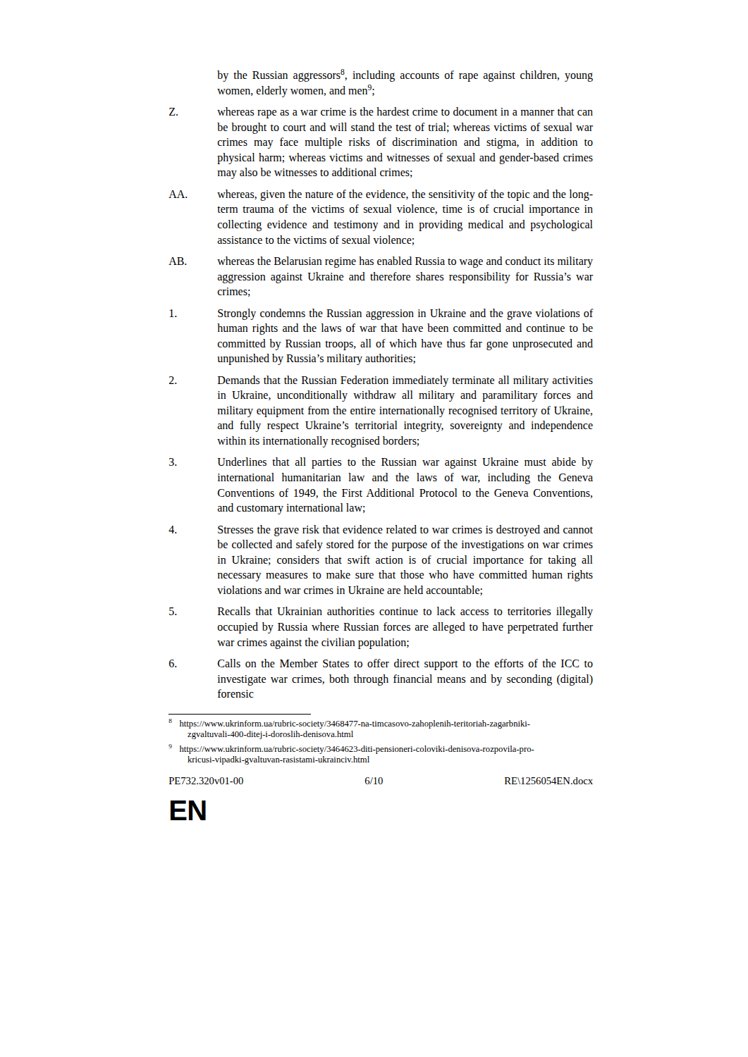by the Russian aggressors8, including accounts of rape against children, young women, elderly women, and men9;
Z.
whereas rape as a war crime is the hardest crime to document in a manner that can be brought to court and will stand the test of trial; whereas victims of sexual war crimes may face multiple risks of discrimination and stigma, in addition to physical harm; whereas victims and witnesses of sexual and gender-based crimes may also be witnesses to additional crimes;
AA.
whereas, given the nature of the evidence, the sensitivity of the topic and the long-term trauma of the victims of sexual violence, time is of crucial importance in collecting evidence and testimony and in providing medical and psychological assistance to the victims of sexual violence;
AB.
whereas the Belarusian regime has enabled Russia to wage and conduct its military aggression against Ukraine and therefore shares responsibility for Russia’s war crimes;
1.
Strongly condemns the Russian aggression in Ukraine and the grave violations of human rights and the laws of war that have been committed and continue to be committed by Russian troops, all of which have thus far gone unprosecuted and unpunished by Russia’s military authorities;
2.
Demands that the Russian Federation immediately terminate all military activities in Ukraine, unconditionally withdraw all military and paramilitary forces and military equipment from the entire internationally recognised territory of Ukraine, and fully respect Ukraine’s territorial integrity, sovereignty and independence within its internationally recognised borders;
3.
Underlines that all parties to the Russian war against Ukraine must abide by international humanitarian law and the laws of war, including the Geneva Conventions of 1949, the First Additional Protocol to the Geneva Conventions, and customary international law;
4.
Stresses the grave risk that evidence related to war crimes is destroyed and cannot be collected and safely stored for the purpose of the investigations on war crimes in Ukraine; considers that swift action is of crucial importance for taking all necessary measures to make sure that those who have committed human rights violations and war crimes in Ukraine are held accountable;
5.
Recalls that Ukrainian authorities continue to lack access to territories illegally occupied by Russia where Russian forces are alleged to have perpetrated further war crimes against the civilian population;
6.
Calls on the Member States to offer direct support to the efforts of the ICC to investigate war crimes, both through financial means and by seconding (digital) forensic
8
https://www.ukrinform.ua/rubric-society/3468477-na-timcasovo-zahoplenih-teritoriah-zagarbniki-zgvaltuvali-400-ditej-i-doroslih-denisova.html
9
https://www.ukrinform.ua/rubric-society/3464623-diti-pensioneri-coloviki-denisova-rozpovila-pro-kricusi-vipadki-gvaltuvan-rasistami-ukrainciv.html
PE732.320v01-00
6/10
RE\1256054EN.docx
EN